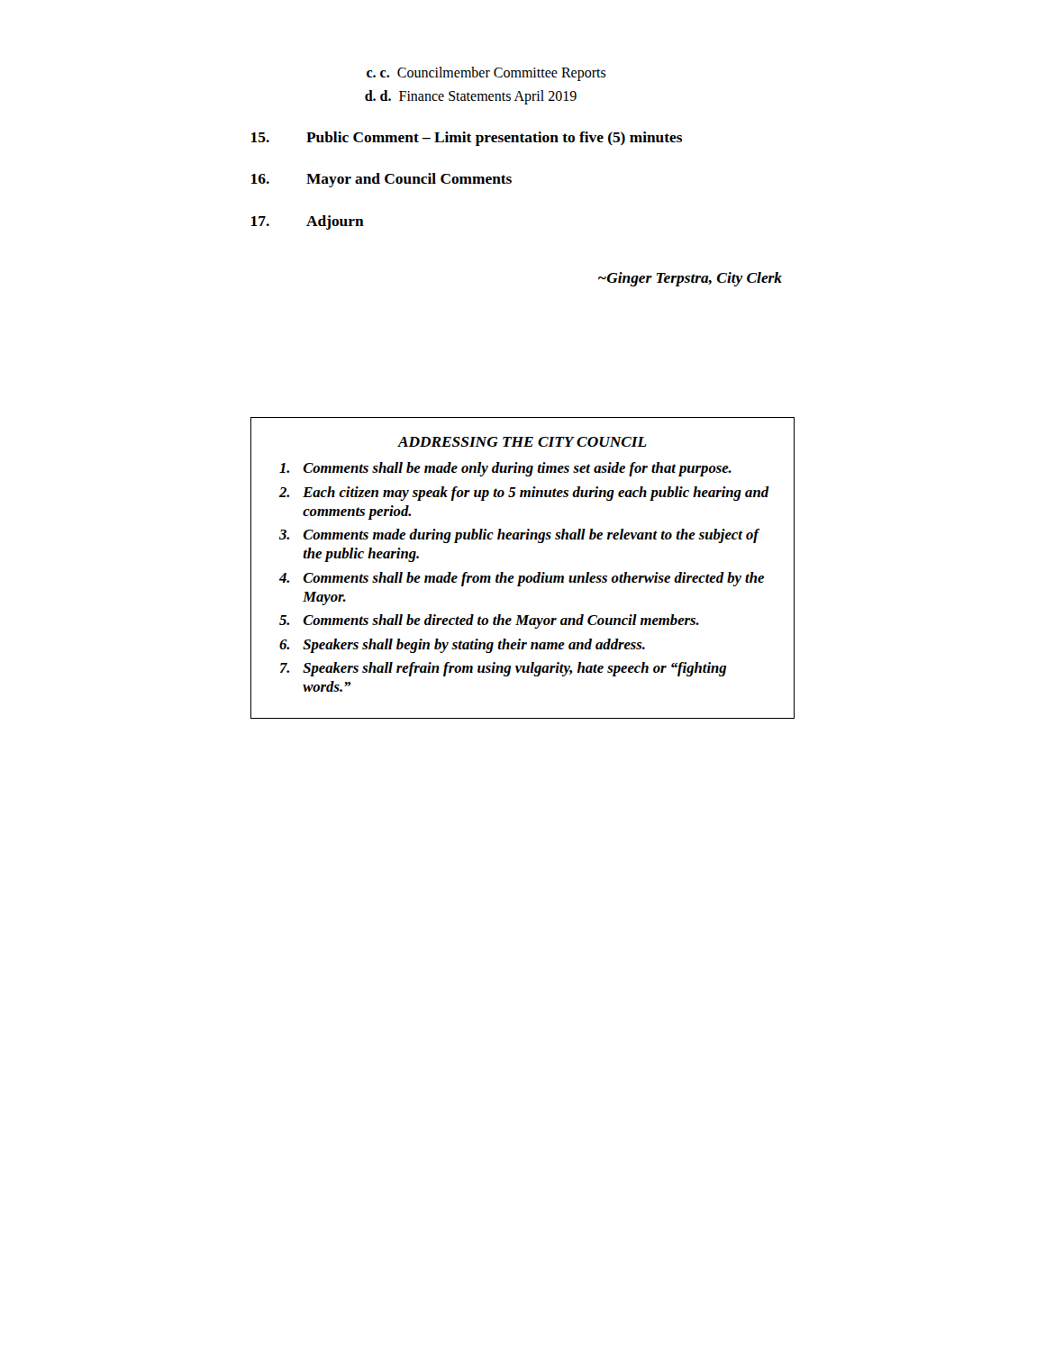c. Councilmember Committee Reports
d. Finance Statements April 2019
15.
Public Comment – Limit presentation to five (5) minutes
16.
Mayor and Council Comments
17.
Adjourn
~Ginger Terpstra, City Clerk
ADDRESSING THE CITY COUNCIL
Comments shall be made only during times set aside for that purpose.
Each citizen may speak for up to 5 minutes during each public hearing and comments period.
Comments made during public hearings shall be relevant to the subject of the public hearing.
Comments shall be made from the podium unless otherwise directed by the Mayor.
Comments shall be directed to the Mayor and Council members.
Speakers shall begin by stating their name and address.
Speakers shall refrain from using vulgarity, hate speech or “fighting words.”